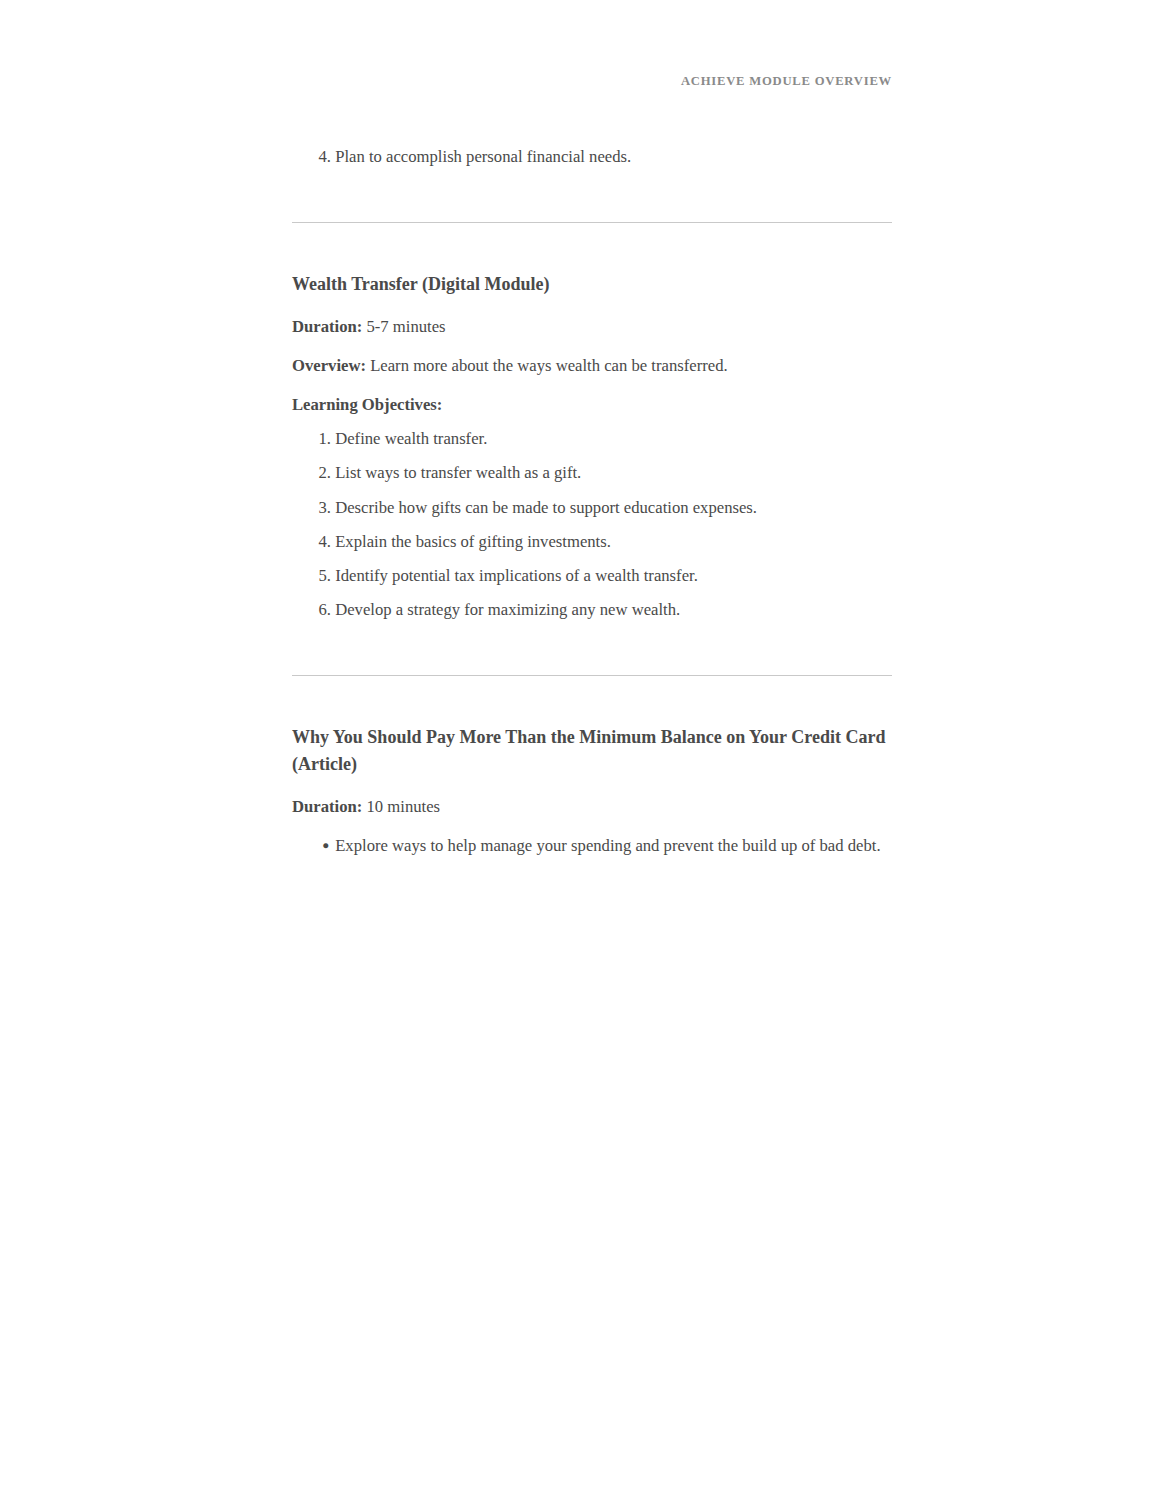Achieve Module Overview
Plan to accomplish personal financial needs.
Wealth Transfer (Digital Module)
Duration: 5-7 minutes
Overview: Learn more about the ways wealth can be transferred.
Learning Objectives:
Define wealth transfer.
List ways to transfer wealth as a gift.
Describe how gifts can be made to support education expenses.
Explain the basics of gifting investments.
Identify potential tax implications of a wealth transfer.
Develop a strategy for maximizing any new wealth.
Why You Should Pay More Than the Minimum Balance on Your Credit Card (Article)
Duration: 10 minutes
Explore ways to help manage your spending and prevent the build up of bad debt.